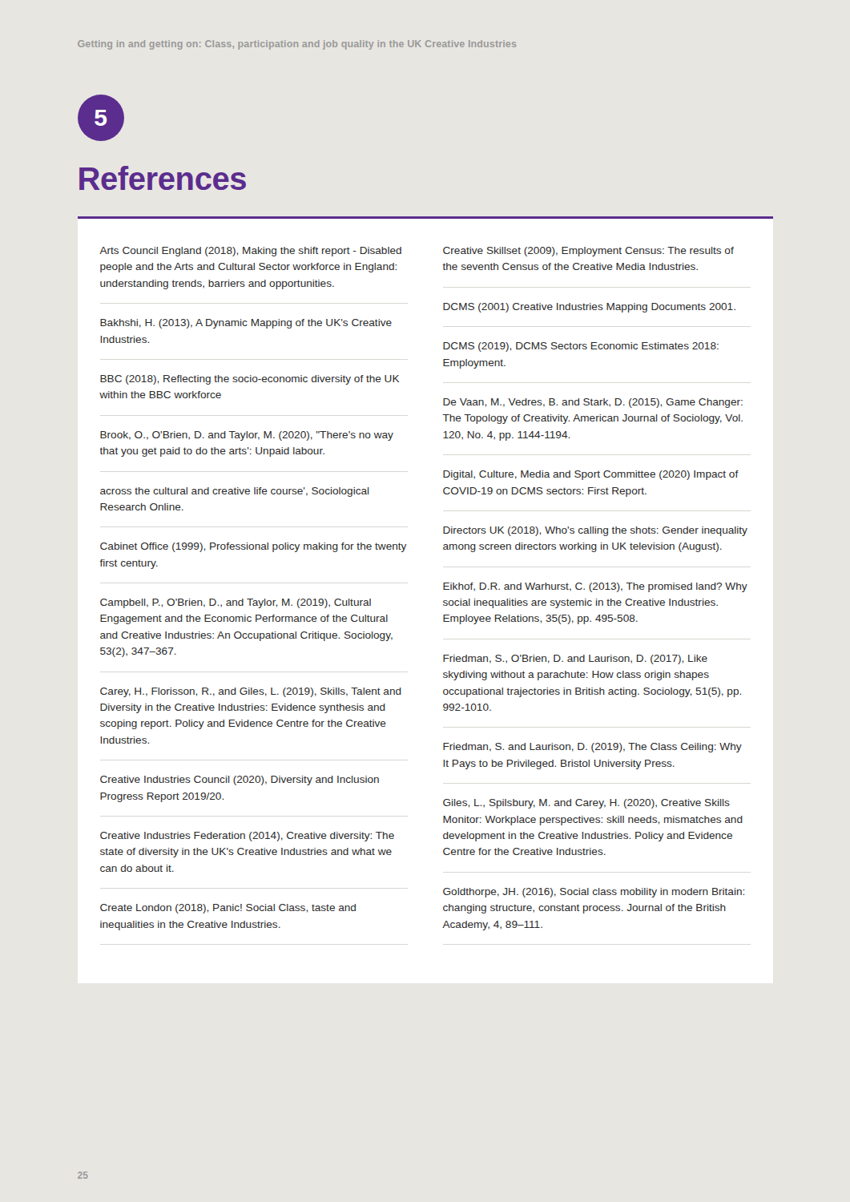Getting in and getting on: Class, participation and job quality in the UK Creative Industries
5
References
Arts Council England (2018), Making the shift report - Disabled people and the Arts and Cultural Sector workforce in England: understanding trends, barriers and opportunities.
Bakhshi, H. (2013), A Dynamic Mapping of the UK's Creative Industries.
BBC (2018), Reflecting the socio-economic diversity of the UK within the BBC workforce
Brook, O., O'Brien, D. and Taylor, M. (2020), "There's no way that you get paid to do the arts': Unpaid labour.
across the cultural and creative life course', Sociological Research Online.
Cabinet Office (1999), Professional policy making for the twenty first century.
Campbell, P., O'Brien, D., and Taylor, M. (2019), Cultural Engagement and the Economic Performance of the Cultural and Creative Industries: An Occupational Critique. Sociology, 53(2), 347–367.
Carey, H., Florisson, R., and Giles, L. (2019), Skills, Talent and Diversity in the Creative Industries: Evidence synthesis and scoping report. Policy and Evidence Centre for the Creative Industries.
Creative Industries Council (2020), Diversity and Inclusion Progress Report 2019/20.
Creative Industries Federation (2014), Creative diversity: The state of diversity in the UK's Creative Industries and what we can do about it.
Create London (2018), Panic! Social Class, taste and inequalities in the Creative Industries.
Creative Skillset (2009), Employment Census: The results of the seventh Census of the Creative Media Industries.
DCMS (2001) Creative Industries Mapping Documents 2001.
DCMS (2019), DCMS Sectors Economic Estimates 2018: Employment.
De Vaan, M., Vedres, B. and Stark, D. (2015), Game Changer: The Topology of Creativity. American Journal of Sociology, Vol. 120, No. 4, pp. 1144-1194.
Digital, Culture, Media and Sport Committee (2020) Impact of COVID-19 on DCMS sectors: First Report.
Directors UK (2018), Who's calling the shots: Gender inequality among screen directors working in UK television (August).
Eikhof, D.R. and Warhurst, C. (2013), The promised land? Why social inequalities are systemic in the Creative Industries. Employee Relations, 35(5), pp. 495-508.
Friedman, S., O'Brien, D. and Laurison, D. (2017), Like skydiving without a parachute: How class origin shapes occupational trajectories in British acting. Sociology, 51(5), pp. 992-1010.
Friedman, S. and Laurison, D. (2019), The Class Ceiling: Why It Pays to be Privileged. Bristol University Press.
Giles, L., Spilsbury, M. and Carey, H. (2020), Creative Skills Monitor: Workplace perspectives: skill needs, mismatches and development in the Creative Industries. Policy and Evidence Centre for the Creative Industries.
Goldthorpe, JH. (2016), Social class mobility in modern Britain: changing structure, constant process. Journal of the British Academy, 4, 89–111.
25